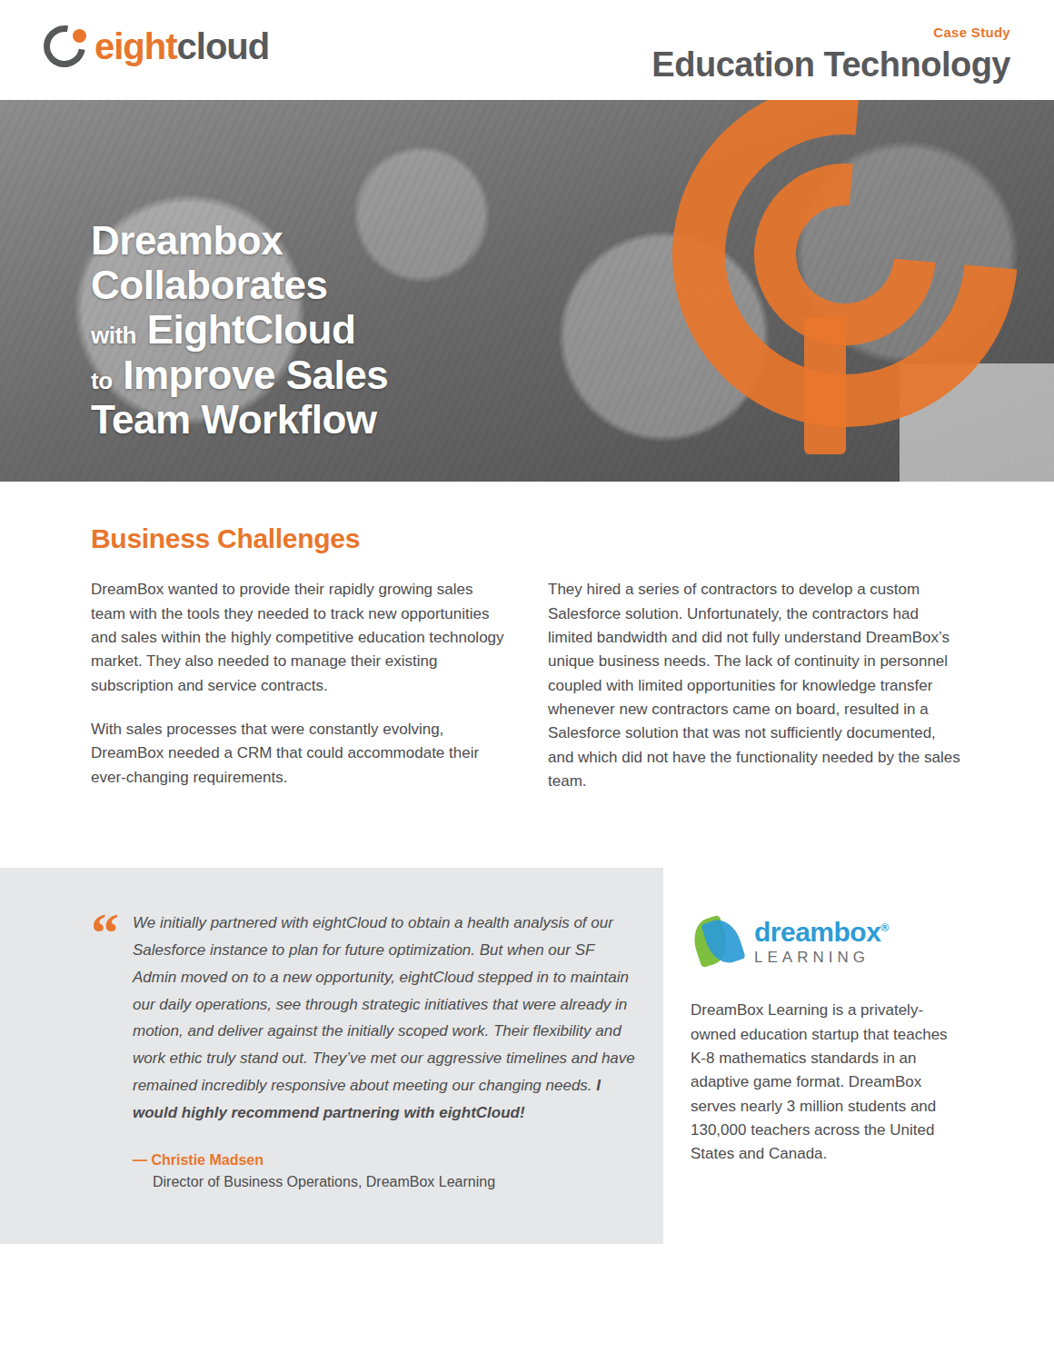eight cloud
Case Study
Education Technology
Dreambox
Collaborates
with EightCloud
to Improve Sales
Team Workflow
Business Challenges
DreamBox wanted to provide their rapidly growing sales team with the tools they needed to track new opportunities and sales within the highly competitive education technology market. They also needed to manage their existing subscription and service contracts.
With sales processes that were constantly evolving, DreamBox needed a CRM that could accommodate their ever-changing requirements.
They hired a series of contractors to develop a custom Salesforce solution. Unfortunately, the contractors had limited bandwidth and did not fully understand DreamBox’s unique business needs. The lack of continuity in personnel coupled with limited opportunities for knowledge transfer whenever new contractors came on board, resulted in a Salesforce solution that was not sufficiently documented, and which did not have the functionality needed by the sales team.
“
We initially partnered with eightCloud to obtain a health analysis of our Salesforce instance to plan for future optimization. But when our SF Admin moved on to a new opportunity, eightCloud stepped in to maintain our daily operations, see through strategic initiatives that were already in motion, and deliver against the initially scoped work. Their flexibility and work ethic truly stand out. They’ve met our aggressive timelines and have remained incredibly responsive about meeting our changing needs. I would highly recommend partnering with eightCloud!
— Christie Madsen Director of Business Operations, DreamBox Learning
dreambox®
LEARNING
DreamBox Learning is a privately-owned education startup that teaches K-8 mathematics standards in an adaptive game format. DreamBox serves nearly 3 million students and 130,000 teachers across the United States and Canada.